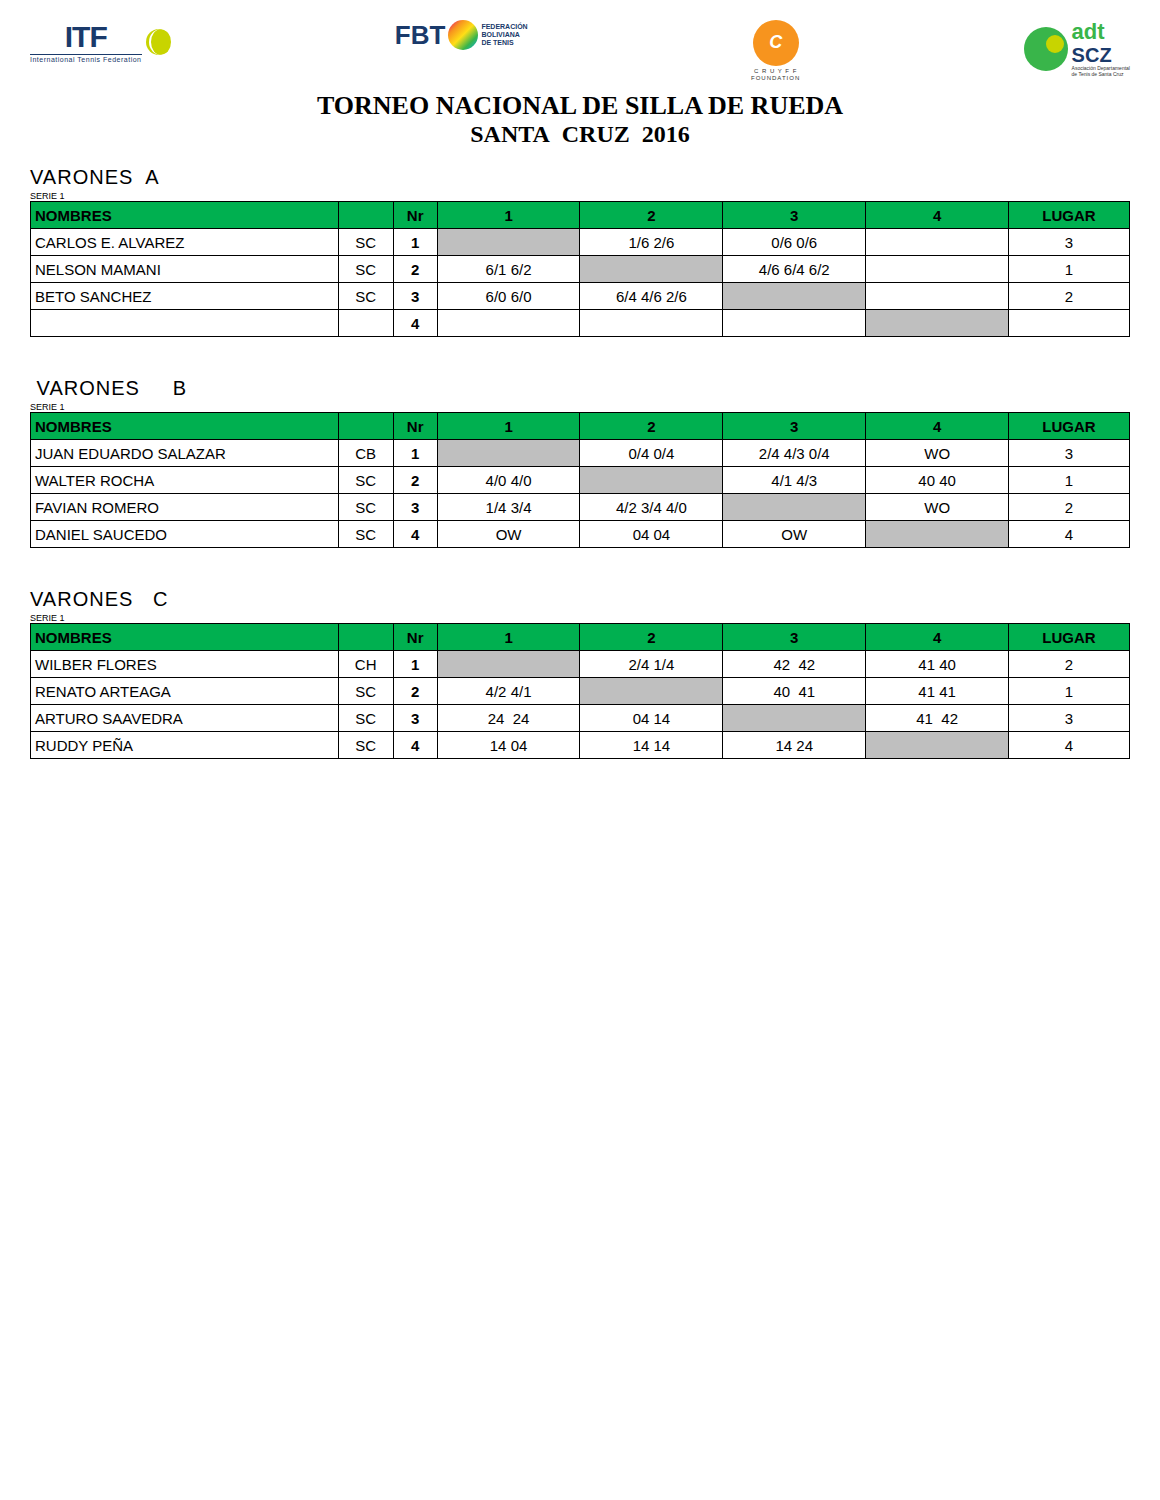ITF
International Tennis Federation
FBT
FEDERACIÓN
BOLIVIANA
DE TENIS
C
C R U Y F F
FOUNDATION
adt
SCZ
Asociación Departamental
de Tenis de Santa Cruz
TORNEO NACIONAL DE SILLA DE RUEDA
SANTA CRUZ 2016
VARONES A
SERIE 1
| NOMBRES | | Nr | 1 | 2 | 3 | 4 | LUGAR |
| --- | --- | --- | --- | --- | --- | --- | --- |
| CARLOS E. ALVAREZ | SC | 1 | | 1/6 2/6 | 0/6 0/6 | | 3 |
| NELSON MAMANI | SC | 2 | 6/1 6/2 | | 4/6 6/4 6/2 | | 1 |
| BETO SANCHEZ | SC | 3 | 6/0 6/0 | 6/4 4/6 2/6 | | | 2 |
| | | 4 | | | | | |
VARONES B
SERIE 1
| NOMBRES | | Nr | 1 | 2 | 3 | 4 | LUGAR |
| --- | --- | --- | --- | --- | --- | --- | --- |
| JUAN EDUARDO SALAZAR | CB | 1 | | 0/4 0/4 | 2/4 4/3 0/4 | WO | 3 |
| WALTER ROCHA | SC | 2 | 4/0 4/0 | | 4/1 4/3 | 40 40 | 1 |
| FAVIAN ROMERO | SC | 3 | 1/4 3/4 | 4/2 3/4 4/0 | | WO | 2 |
| DANIEL SAUCEDO | SC | 4 | OW | 04 04 | OW | | 4 |
VARONES C
SERIE 1
| NOMBRES | | Nr | 1 | 2 | 3 | 4 | LUGAR |
| --- | --- | --- | --- | --- | --- | --- | --- |
| WILBER FLORES | CH | 1 | | 2/4 1/4 | 42 42 | 41 40 | 2 |
| RENATO ARTEAGA | SC | 2 | 4/2 4/1 | | 40 41 | 41 41 | 1 |
| ARTURO SAAVEDRA | SC | 3 | 24 24 | 04 14 | | 41 42 | 3 |
| RUDDY PEÑA | SC | 4 | 14 04 | 14 14 | 14 24 | | 4 |